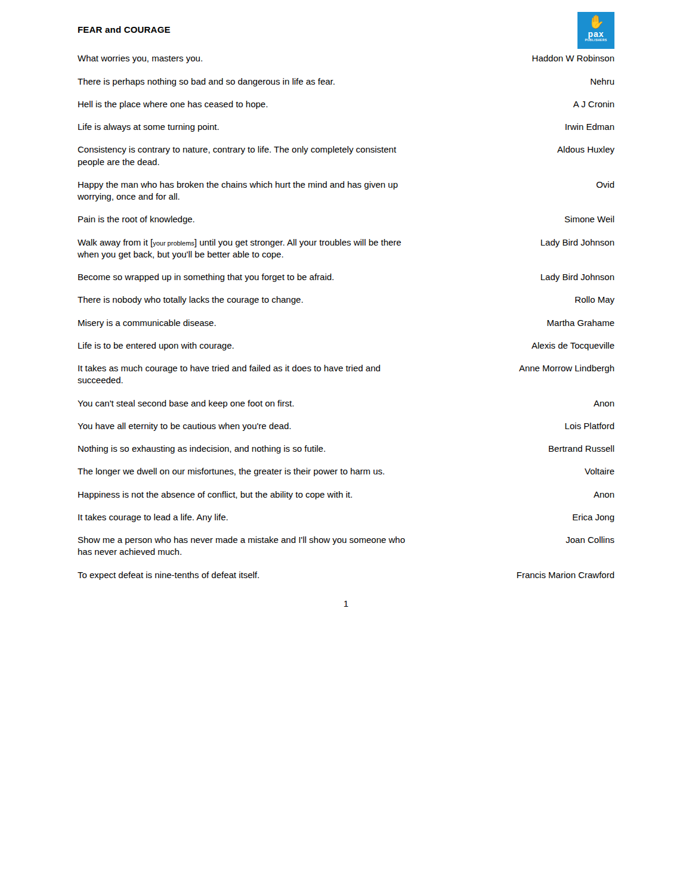✋ pax PUBLISHERS
FEAR and COURAGE
| What worries you, masters you. | Haddon W Robinson |
| There is perhaps nothing so bad and so dangerous in life as fear. | Nehru |
| Hell is the place where one has ceased to hope. | A J Cronin |
| Life is always at some turning point. | Irwin Edman |
| Consistency is contrary to nature, contrary to life. The only completely consistent people are the dead. | Aldous Huxley |
| Happy the man who has broken the chains which hurt the mind and has given up worrying, once and for all. | Ovid |
| Pain is the root of knowledge. | Simone Weil |
| Walk away from it [ your problems ] until you get stronger. All your troubles will be there when you get back, but you'll be better able to cope. | Lady Bird Johnson |
| Become so wrapped up in something that you forget to be afraid. | Lady Bird Johnson |
| There is nobody who totally lacks the courage to change. | Rollo May |
| Misery is a communicable disease. | Martha Grahame |
| Life is to be entered upon with courage. | Alexis de Tocqueville |
| It takes as much courage to have tried and failed as it does to have tried and succeeded. | Anne Morrow Lindbergh |
| You can't steal second base and keep one foot on first. | Anon |
| You have all eternity to be cautious when you're dead. | Lois Platford |
| Nothing is so exhausting as indecision, and nothing is so futile. | Bertrand Russell |
| The longer we dwell on our misfortunes, the greater is their power to harm us. | Voltaire |
| Happiness is not the absence of conflict, but the ability to cope with it. | Anon |
| It takes courage to lead a life. Any life. | Erica Jong |
| Show me a person who has never made a mistake and I'll show you someone who has never achieved much. | Joan Collins |
| To expect defeat is nine-tenths of defeat itself. | Francis Marion Crawford |
1